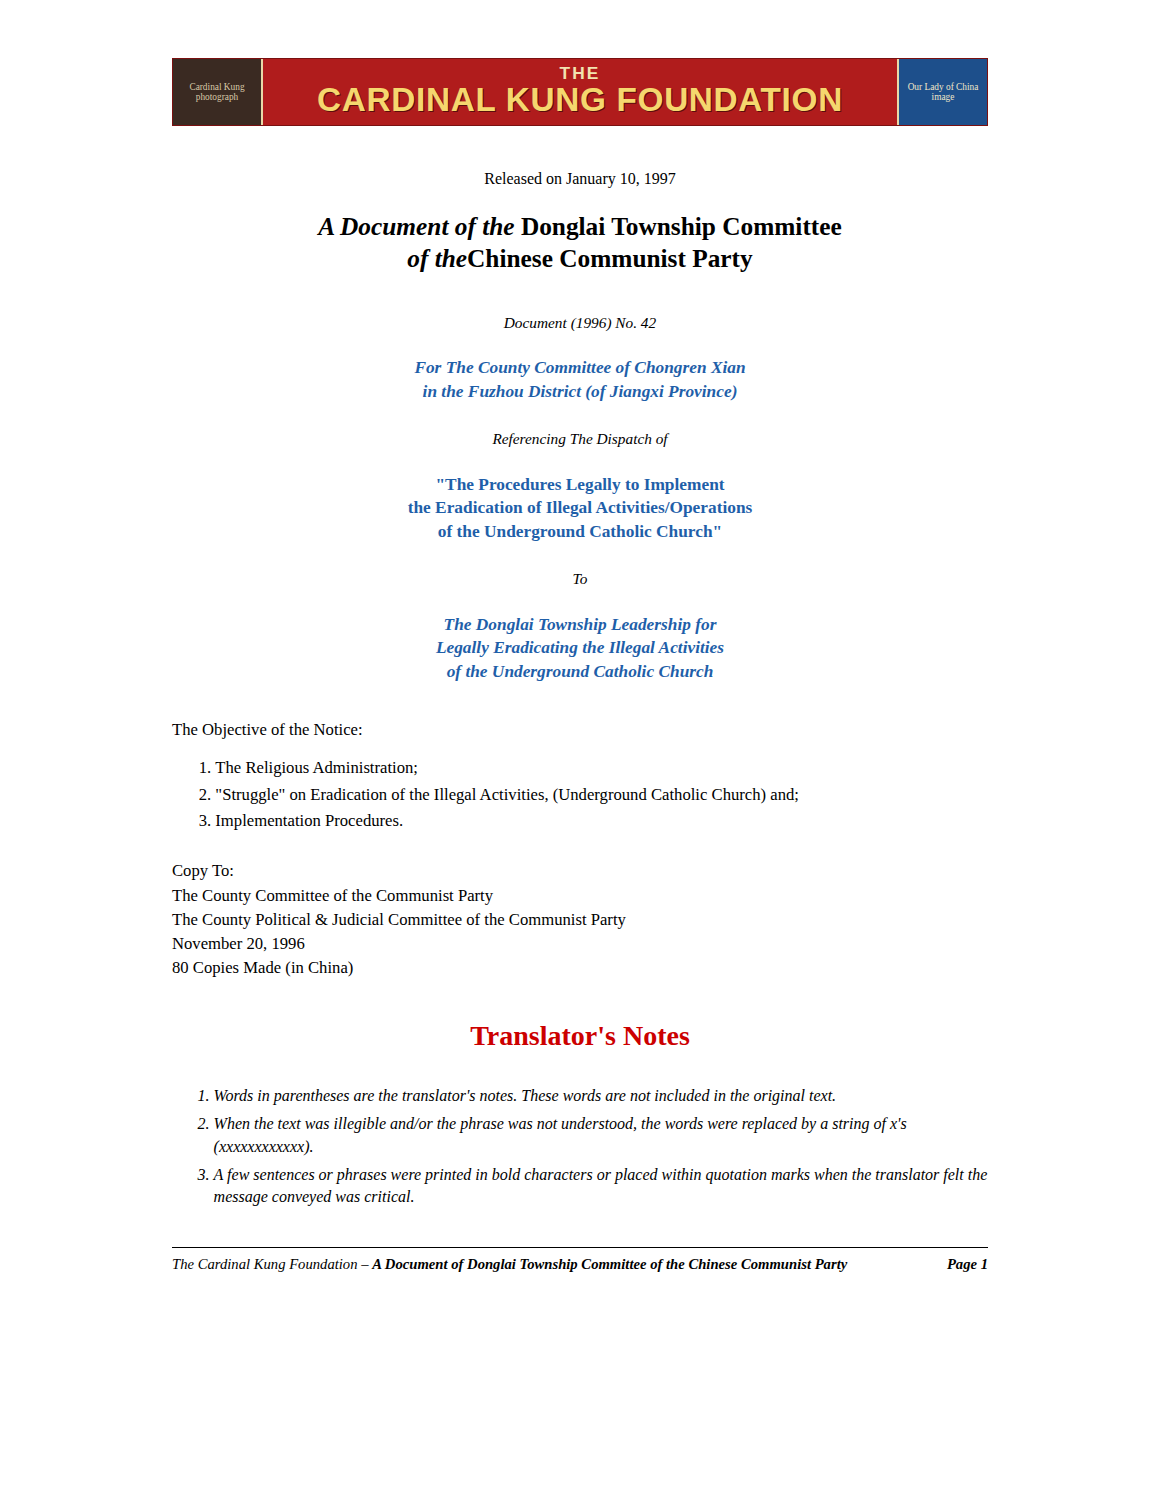Cardinal Kung photograph
THE
CARDINAL KUNG FOUNDATION
Our Lady of China image
Released on January 10, 1997
A Document of the Donglai Township Committee
of the Chinese Communist Party
Document (1996) No. 42
For The County Committee of Chongren Xian
in the Fuzhou District (of Jiangxi Province)
Referencing The Dispatch of
"The Procedures Legally to Implement
the Eradication of Illegal Activities/Operations
of the Underground Catholic Church"
To
The Donglai Township Leadership for
Legally Eradicating the Illegal Activities
of the Underground Catholic Church
The Objective of the Notice:
The Religious Administration;
"Struggle" on Eradication of the Illegal Activities, (Underground Catholic Church) and;
Implementation Procedures.
Copy To:
The County Committee of the Communist Party
The County Political & Judicial Committee of the Communist Party
November 20, 1996
80 Copies Made (in China)
Translator's Notes
Words in parentheses are the translator's notes. These words are not included in the original text.
When the text was illegible and/or the phrase was not understood, the words were replaced by a string of x's (xxxxxxxxxxxx).
A few sentences or phrases were printed in bold characters or placed within quotation marks when the translator felt the message conveyed was critical.
The Cardinal Kung Foundation – A Document of Donglai Township Committee of the Chinese Communist Party
Page 1